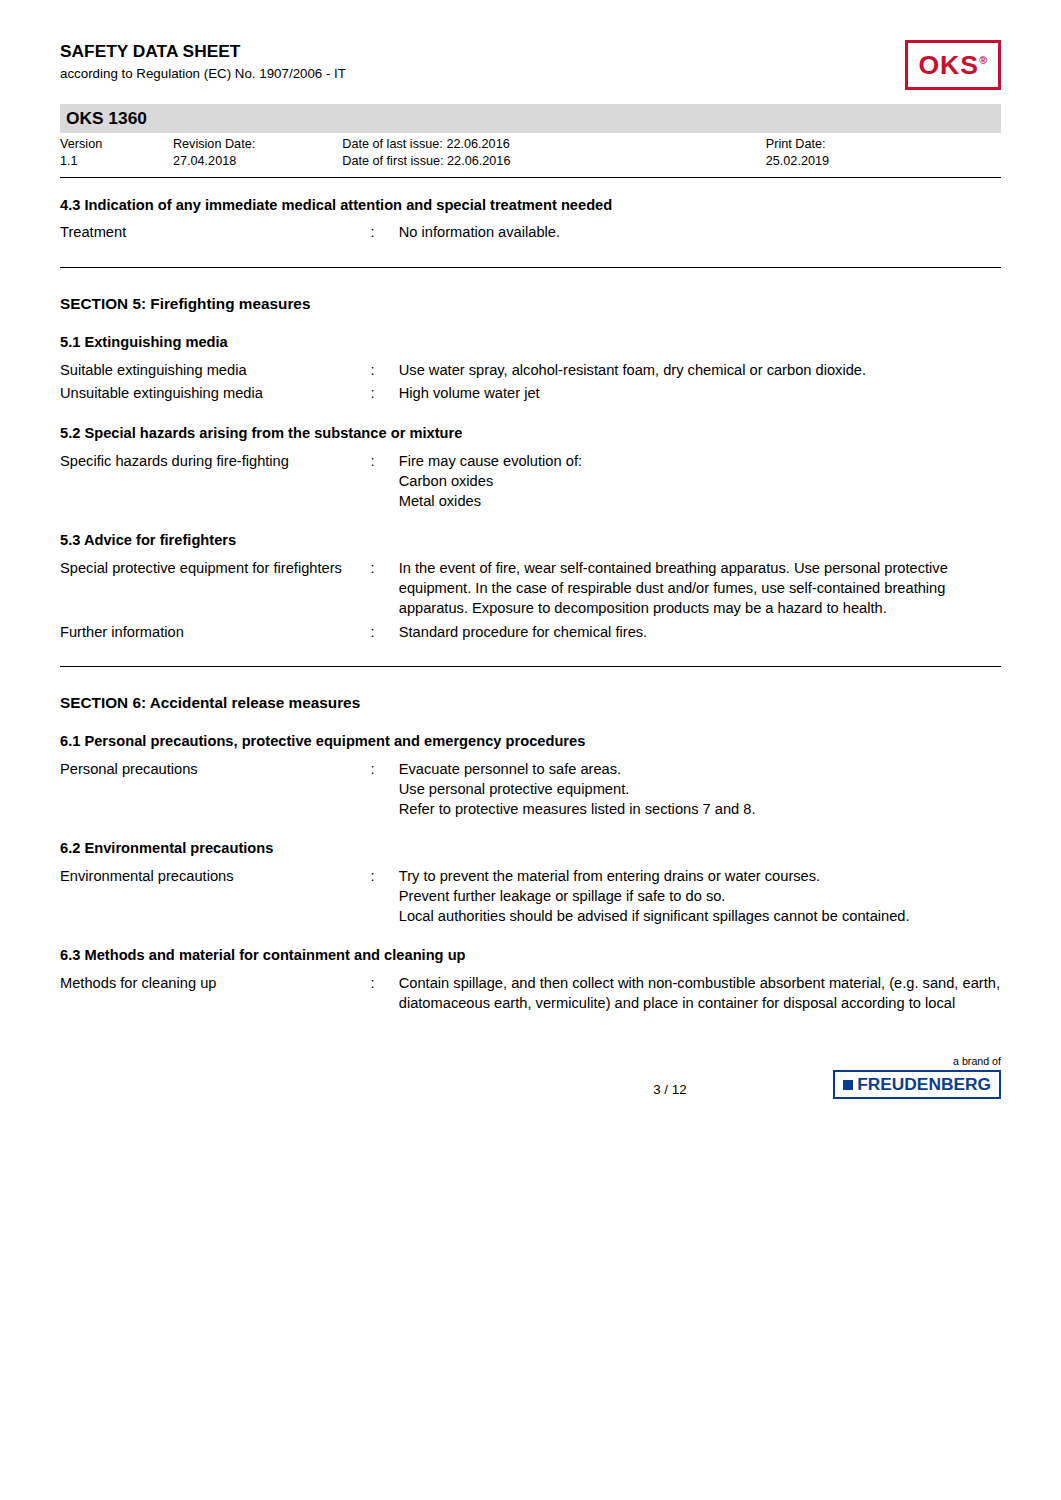SAFETY DATA SHEET
according to Regulation (EC) No. 1907/2006 - IT
OKS®
OKS 1360
| Version 1.1 | Revision Date: 27.04.2018 | Date of last issue: 22.06.2016 Date of first issue: 22.06.2016 | Print Date: 25.02.2019 |
4.3 Indication of any immediate medical attention and special treatment needed
| Treatment | : | No information available. |
SECTION 5: Firefighting measures
5.1 Extinguishing media
| Suitable extinguishing media | : | Use water spray, alcohol-resistant foam, dry chemical or carbon dioxide. |
| Unsuitable extinguishing media | : | High volume water jet |
5.2 Special hazards arising from the substance or mixture
| Specific hazards during fire-fighting | : | Fire may cause evolution of: Carbon oxides Metal oxides |
5.3 Advice for firefighters
| Special protective equipment for firefighters | : | In the event of fire, wear self-contained breathing apparatus. Use personal protective equipment. In the case of respirable dust and/or fumes, use self-contained breathing apparatus. Exposure to decomposition products may be a hazard to health. |
| Further information | : | Standard procedure for chemical fires. |
SECTION 6: Accidental release measures
6.1 Personal precautions, protective equipment and emergency procedures
| Personal precautions | : | Evacuate personnel to safe areas. Use personal protective equipment. Refer to protective measures listed in sections 7 and 8. |
6.2 Environmental precautions
| Environmental precautions | : | Try to prevent the material from entering drains or water courses. Prevent further leakage or spillage if safe to do so. Local authorities should be advised if significant spillages cannot be contained. |
6.3 Methods and material for containment and cleaning up
| Methods for cleaning up | : | Contain spillage, and then collect with non-combustible absorbent material, (e.g. sand, earth, diatomaceous earth, vermiculite) and place in container for disposal according to local |
3 / 12
a brand of
FREUDENBERG